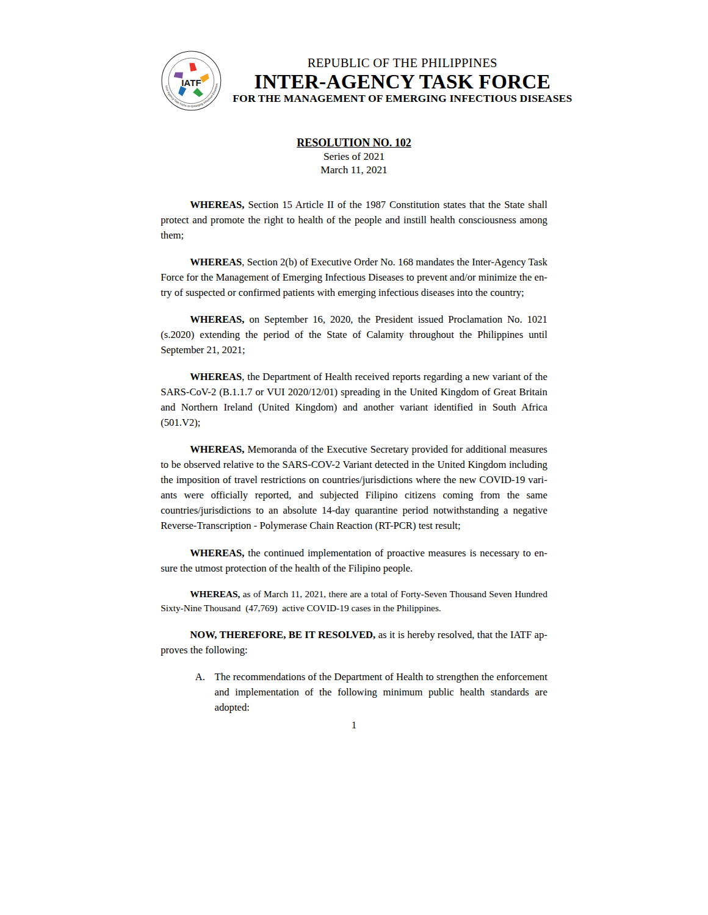IATF Inter-Agency Task Force on Emerging Infectious Diseases
REPUBLIC OF THE PHILIPPINES
INTER-AGENCY TASK FORCE
FOR THE MANAGEMENT OF EMERGING INFECTIOUS DISEASES
RESOLUTION NO. 102
Series of 2021
March 11, 2021
WHEREAS, Section 15 Article II of the 1987 Constitution states that the State shall protect and promote the right to health of the people and instill health consciousness among them;
WHEREAS, Section 2(b) of Executive Order No. 168 mandates the Inter-Agency Task Force for the Management of Emerging Infectious Diseases to prevent and/or minimize the entry of suspected or confirmed patients with emerging infectious diseases into the country;
WHEREAS, on September 16, 2020, the President issued Proclamation No. 1021 (s.2020) extending the period of the State of Calamity throughout the Philippines until September 21, 2021;
WHEREAS, the Department of Health received reports regarding a new variant of the SARS-CoV-2 (B.1.1.7 or VUI 2020/12/01) spreading in the United Kingdom of Great Britain and Northern Ireland (United Kingdom) and another variant identified in South Africa (501.V2);
WHEREAS, Memoranda of the Executive Secretary provided for additional measures to be observed relative to the SARS-COV-2 Variant detected in the United Kingdom including the imposition of travel restrictions on countries/jurisdictions where the new COVID-19 variants were officially reported, and subjected Filipino citizens coming from the same countries/jurisdictions to an absolute 14-day quarantine period notwithstanding a negative Reverse-Transcription - Polymerase Chain Reaction (RT-PCR) test result;
WHEREAS, the continued implementation of proactive measures is necessary to ensure the utmost protection of the health of the Filipino people.
WHEREAS, as of March 11, 2021, there are a total of Forty-Seven Thousand Seven Hundred Sixty-Nine Thousand (47,769) active COVID-19 cases in the Philippines.
NOW, THEREFORE, BE IT RESOLVED, as it is hereby resolved, that the IATF approves the following:
The recommendations of the Department of Health to strengthen the enforcement and implementation of the following minimum public health standards are adopted:
1